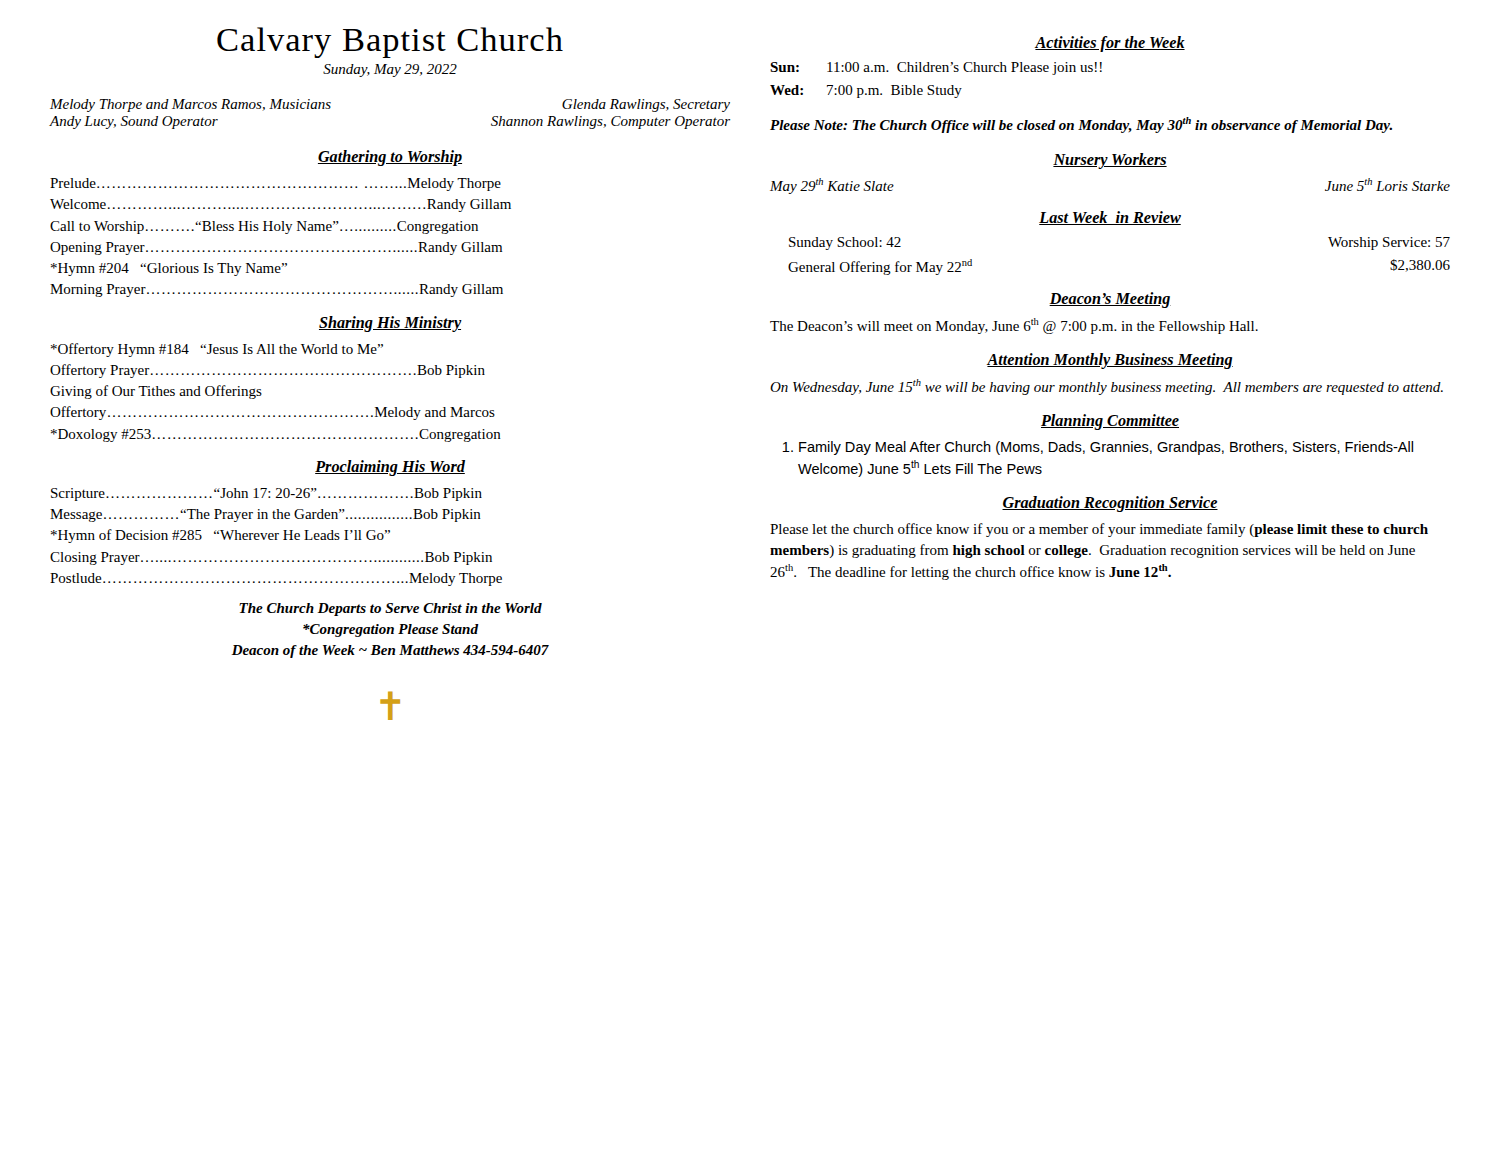Calvary Baptist Church
Sunday, May 29, 2022
Melody Thorpe and Marcos Ramos, Musicians Glenda Rawlings, Secretary
Andy Lucy, Sound Operator Shannon Rawlings, Computer Operator
Gathering to Worship
Prelude…………………………………………… ……... Melody Thorpe
Welcome…………...………....……………………...………Randy Gillam
Call to Worship……….“Bless His Holy Name”….......... Congregation
Opening Prayer…………………………………………...... Randy Gillam
*Hymn #204 “Glorious Is Thy Name”
Morning Prayer…………………………………………...... Randy Gillam
Sharing His Ministry
*Offertory Hymn #184 “Jesus Is All the World to Me”
Offertory Prayer……………………………………………. Bob Pipkin
Giving of Our Tithes and Offerings
Offertory……………………………………………. Melody and Marcos
*Doxology #253……………………………………………. Congregation
Proclaiming His Word
Scripture…………………“John 17: 20-26”………………. Bob Pipkin
Message……………“The Prayer in the Garden”................ Bob Pipkin
*Hymn of Decision #285 “Wherever He Leads I’ll Go”
Closing Prayer…....…………………………………............ Bob Pipkin
Postlude…………………………………………………... Melody Thorpe
The Church Departs to Serve Christ in the World
*Congregation Please Stand
Deacon of the Week ~ Ben Matthews 434-594-6407
✝
Activities for the Week
Sun: 11:00 a.m. Children’s Church Please join us!!
Wed: 7:00 p.m. Bible Study
Please Note: The Church Office will be closed on Monday, May 30th in observance of Memorial Day.
Nursery Workers
May 29th Katie Slate June 5th Loris Starke
Last Week in Review
Sunday School: 42 Worship Service: 57
General Offering for May 22nd $2,380.06
Deacon’s Meeting
The Deacon’s will meet on Monday, June 6th @ 7:00 p.m. in the Fellowship Hall.
Attention Monthly Business Meeting
On Wednesday, June 15th we will be having our monthly business meeting. All members are requested to attend.
Planning Committee
Family Day Meal After Church (Moms, Dads, Grannies, Grandpas, Brothers, Sisters, Friends-All Welcome) June 5th Lets Fill The Pews
Graduation Recognition Service
Please let the church office know if you or a member of your immediate family (please limit these to church members) is graduating from high school or college. Graduation recognition services will be held on June 26th. The deadline for letting the church office know is June 12th.